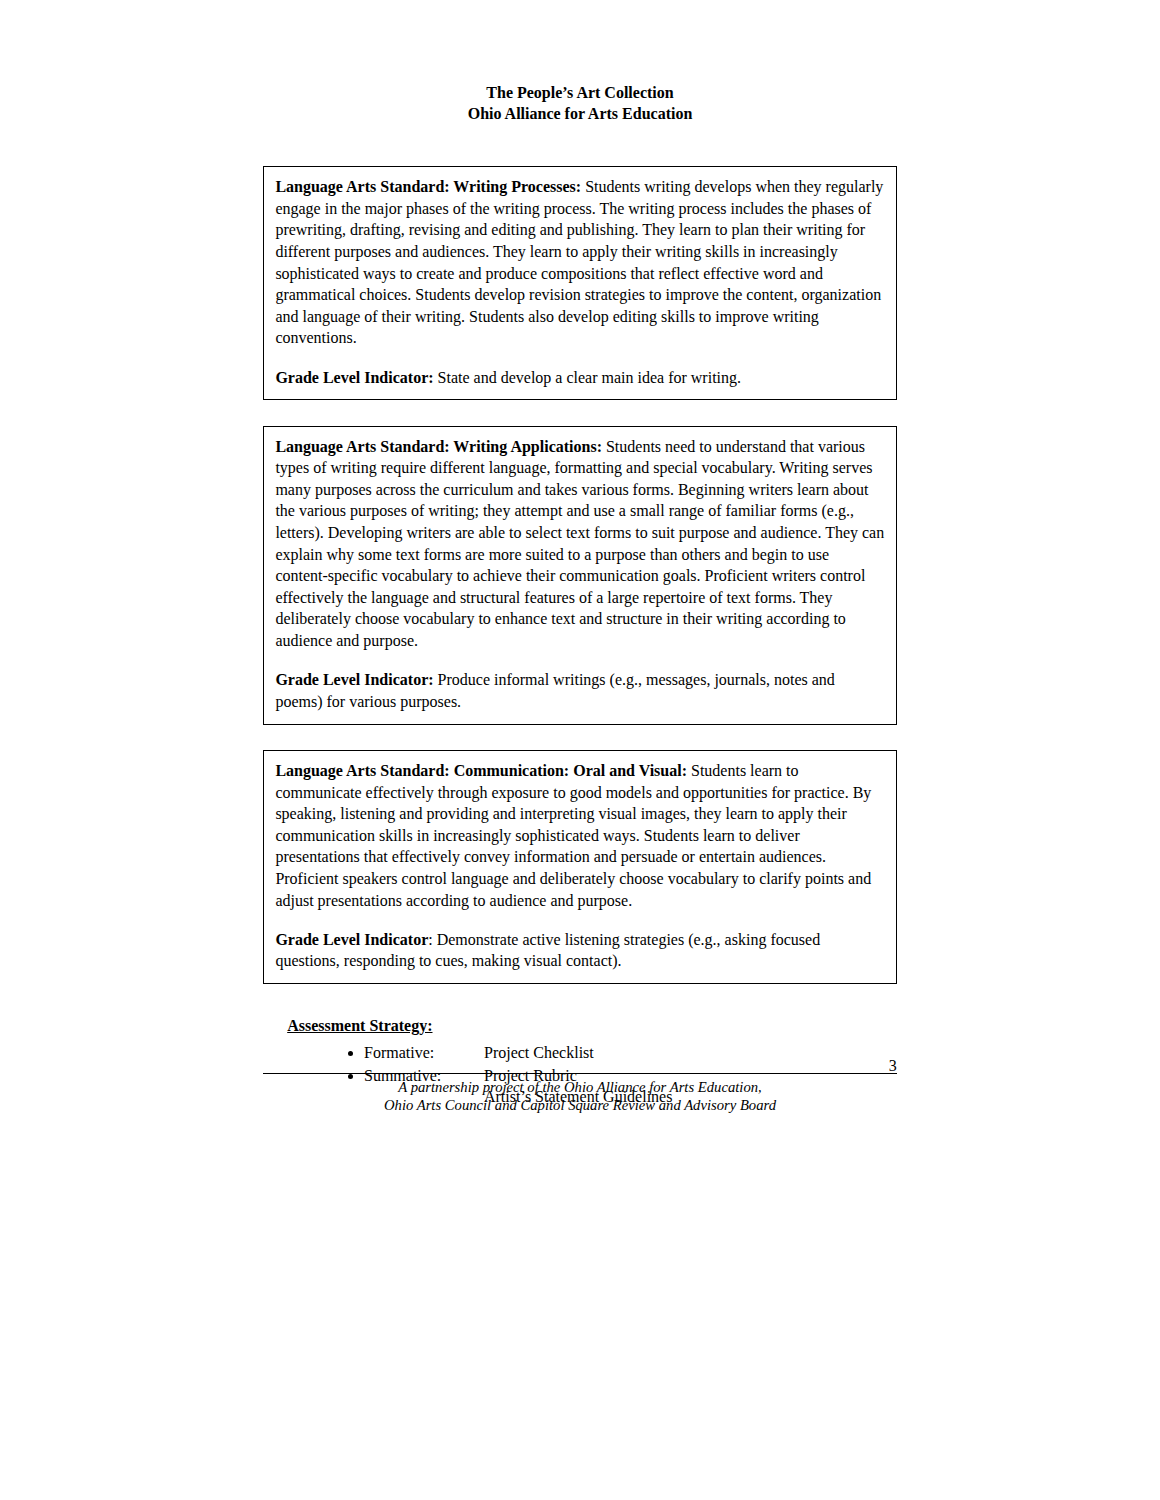The People’s Art Collection Ohio Alliance for Arts Education
Language Arts Standard: Writing Processes: Students writing develops when they regularly engage in the major phases of the writing process. The writing process includes the phases of prewriting, drafting, revising and editing and publishing. They learn to plan their writing for different purposes and audiences. They learn to apply their writing skills in increasingly sophisticated ways to create and produce compositions that reflect effective word and grammatical choices. Students develop revision strategies to improve the content, organization and language of their writing. Students also develop editing skills to improve writing conventions.
Grade Level Indicator: State and develop a clear main idea for writing.
Language Arts Standard: Writing Applications: Students need to understand that various types of writing require different language, formatting and special vocabulary. Writing serves many purposes across the curriculum and takes various forms. Beginning writers learn about the various purposes of writing; they attempt and use a small range of familiar forms (e.g., letters). Developing writers are able to select text forms to suit purpose and audience. They can explain why some text forms are more suited to a purpose than others and begin to use content-specific vocabulary to achieve their communication goals. Proficient writers control effectively the language and structural features of a large repertoire of text forms. They deliberately choose vocabulary to enhance text and structure in their writing according to audience and purpose.
Grade Level Indicator: Produce informal writings (e.g., messages, journals, notes and poems) for various purposes.
Language Arts Standard: Communication: Oral and Visual: Students learn to communicate effectively through exposure to good models and opportunities for practice. By speaking, listening and providing and interpreting visual images, they learn to apply their communication skills in increasingly sophisticated ways. Students learn to deliver presentations that effectively convey information and persuade or entertain audiences. Proficient speakers control language and deliberately choose vocabulary to clarify points and adjust presentations according to audience and purpose.
Grade Level Indicator: Demonstrate active listening strategies (e.g., asking focused questions, responding to cues, making visual contact).
Assessment Strategy:
Formative: Project Checklist
Summative: Project Rubric Artist’s Statement Guidelines
3 A partnership project of the Ohio Alliance for Arts Education,
Ohio Arts Council and Capitol Square Review and Advisory Board